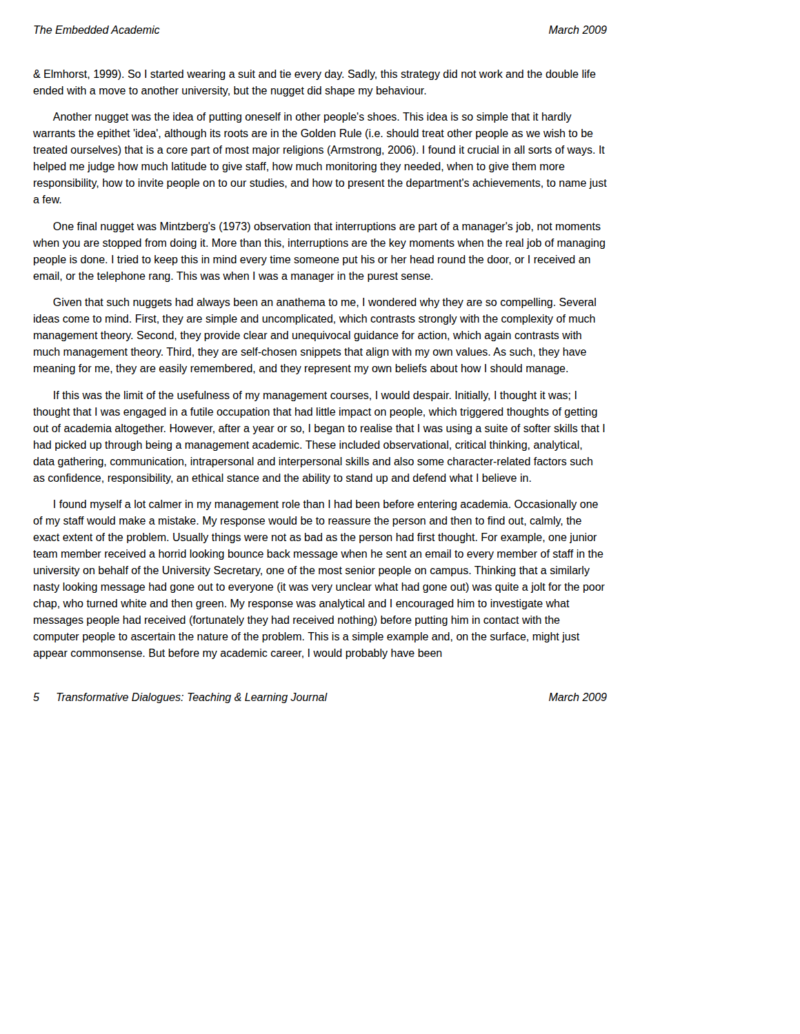The Embedded Academic March 2009
& Elmhorst, 1999). So I started wearing a suit and tie every day. Sadly, this strategy did not work and the double life ended with a move to another university, but the nugget did shape my behaviour.
Another nugget was the idea of putting oneself in other people's shoes. This idea is so simple that it hardly warrants the epithet 'idea', although its roots are in the Golden Rule (i.e. should treat other people as we wish to be treated ourselves) that is a core part of most major religions (Armstrong, 2006). I found it crucial in all sorts of ways. It helped me judge how much latitude to give staff, how much monitoring they needed, when to give them more responsibility, how to invite people on to our studies, and how to present the department's achievements, to name just a few.
One final nugget was Mintzberg's (1973) observation that interruptions are part of a manager's job, not moments when you are stopped from doing it. More than this, interruptions are the key moments when the real job of managing people is done. I tried to keep this in mind every time someone put his or her head round the door, or I received an email, or the telephone rang. This was when I was a manager in the purest sense.
Given that such nuggets had always been an anathema to me, I wondered why they are so compelling. Several ideas come to mind. First, they are simple and uncomplicated, which contrasts strongly with the complexity of much management theory. Second, they provide clear and unequivocal guidance for action, which again contrasts with much management theory. Third, they are self-chosen snippets that align with my own values. As such, they have meaning for me, they are easily remembered, and they represent my own beliefs about how I should manage.
If this was the limit of the usefulness of my management courses, I would despair. Initially, I thought it was; I thought that I was engaged in a futile occupation that had little impact on people, which triggered thoughts of getting out of academia altogether. However, after a year or so, I began to realise that I was using a suite of softer skills that I had picked up through being a management academic. These included observational, critical thinking, analytical, data gathering, communication, intrapersonal and interpersonal skills and also some character-related factors such as confidence, responsibility, an ethical stance and the ability to stand up and defend what I believe in.
I found myself a lot calmer in my management role than I had been before entering academia. Occasionally one of my staff would make a mistake. My response would be to reassure the person and then to find out, calmly, the exact extent of the problem. Usually things were not as bad as the person had first thought. For example, one junior team member received a horrid looking bounce back message when he sent an email to every member of staff in the university on behalf of the University Secretary, one of the most senior people on campus. Thinking that a similarly nasty looking message had gone out to everyone (it was very unclear what had gone out) was quite a jolt for the poor chap, who turned white and then green. My response was analytical and I encouraged him to investigate what messages people had received (fortunately they had received nothing) before putting him in contact with the computer people to ascertain the nature of the problem. This is a simple example and, on the surface, might just appear commonsense. But before my academic career, I would probably have been
5 Transformative Dialogues: Teaching & Learning Journal March 2009